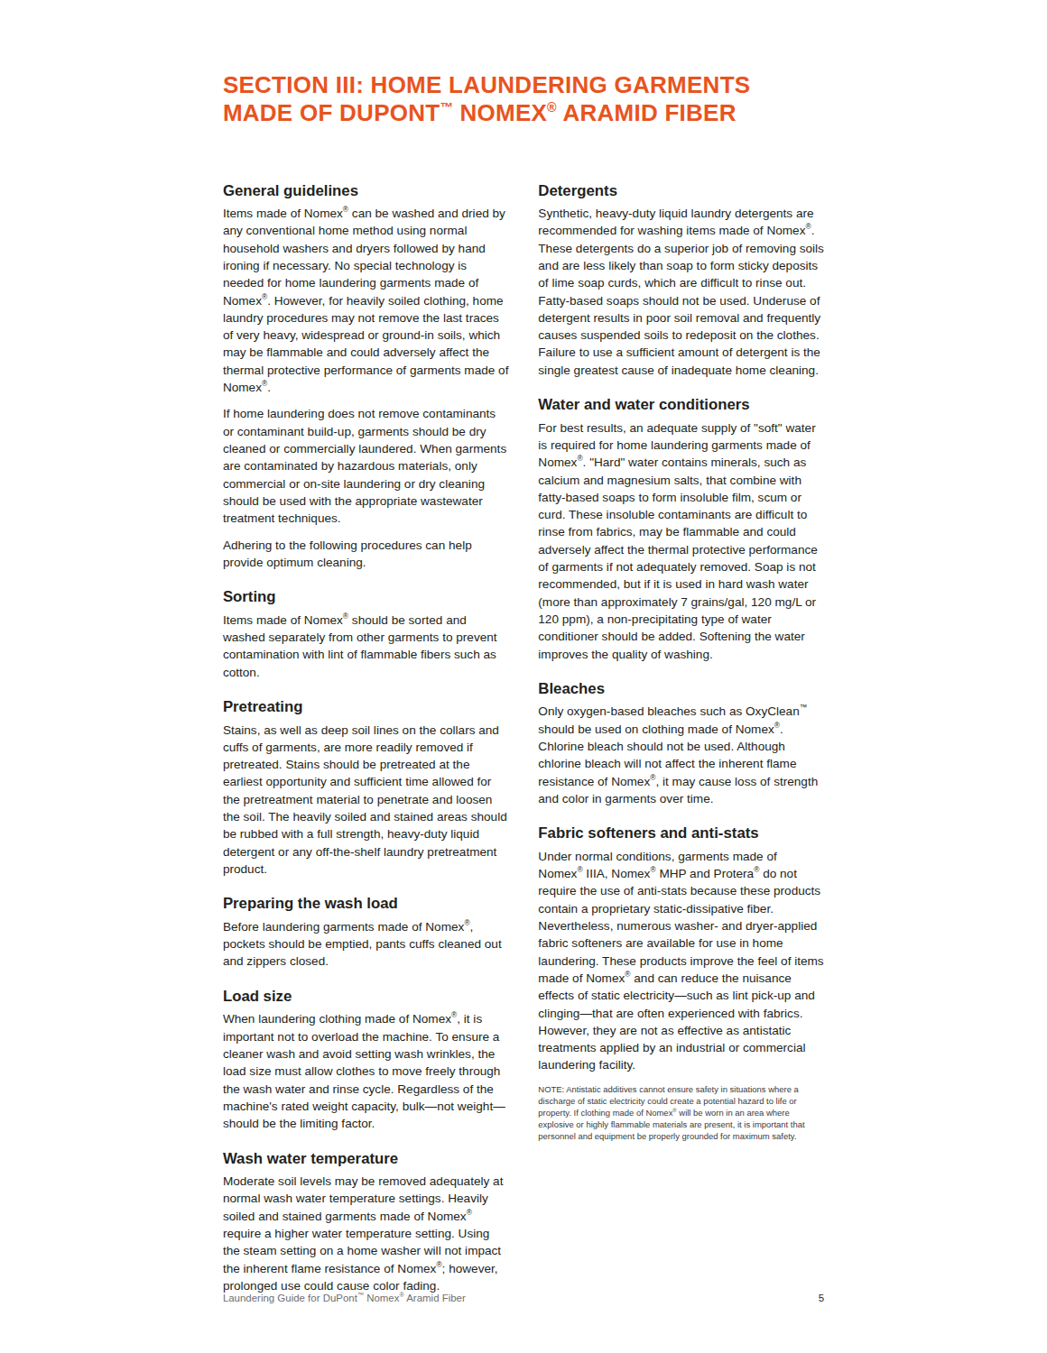Section III: Home Laundering Garments
Made of DuPont™ Nomex® Aramid Fiber
General guidelines
Items made of Nomex® can be washed and dried by any conventional home method using normal household washers and dryers followed by hand ironing if necessary. No special technology is needed for home laundering garments made of Nomex®. However, for heavily soiled clothing, home laundry procedures may not remove the last traces of very heavy, widespread or ground-in soils, which may be flammable and could adversely affect the thermal protective performance of garments made of Nomex®.
If home laundering does not remove contaminants or contaminant build-up, garments should be dry cleaned or commercially laundered. When garments are contaminated by hazardous materials, only commercial or on-site laundering or dry cleaning should be used with the appropriate wastewater treatment techniques.
Adhering to the following procedures can help provide optimum cleaning.
Sorting
Items made of Nomex® should be sorted and washed separately from other garments to prevent contamination with lint of flammable fibers such as cotton.
Pretreating
Stains, as well as deep soil lines on the collars and cuffs of garments, are more readily removed if pretreated. Stains should be pretreated at the earliest opportunity and sufficient time allowed for the pretreatment material to penetrate and loosen the soil. The heavily soiled and stained areas should be rubbed with a full strength, heavy-duty liquid detergent or any off-the-shelf laundry pretreatment product.
Preparing the wash load
Before laundering garments made of Nomex®, pockets should be emptied, pants cuffs cleaned out and zippers closed.
Load size
When laundering clothing made of Nomex®, it is important not to overload the machine. To ensure a cleaner wash and avoid setting wash wrinkles, the load size must allow clothes to move freely through the wash water and rinse cycle. Regardless of the machine's rated weight capacity, bulk—not weight—should be the limiting factor.
Wash water temperature
Moderate soil levels may be removed adequately at normal wash water temperature settings. Heavily soiled and stained garments made of Nomex® require a higher water temperature setting. Using the steam setting on a home washer will not impact the inherent flame resistance of Nomex®; however, prolonged use could cause color fading.
Detergents
Synthetic, heavy-duty liquid laundry detergents are recommended for washing items made of Nomex®. These detergents do a superior job of removing soils and are less likely than soap to form sticky deposits of lime soap curds, which are difficult to rinse out. Fatty-based soaps should not be used. Underuse of detergent results in poor soil removal and frequently causes suspended soils to redeposit on the clothes. Failure to use a sufficient amount of detergent is the single greatest cause of inadequate home cleaning.
Water and water conditioners
For best results, an adequate supply of "soft" water is required for home laundering garments made of Nomex®. "Hard" water contains minerals, such as calcium and magnesium salts, that combine with fatty-based soaps to form insoluble film, scum or curd. These insoluble contaminants are difficult to rinse from fabrics, may be flammable and could adversely affect the thermal protective performance of garments if not adequately removed. Soap is not recommended, but if it is used in hard wash water (more than approximately 7 grains/gal, 120 mg/L or 120 ppm), a non-precipitating type of water conditioner should be added. Softening the water improves the quality of washing.
Bleaches
Only oxygen-based bleaches such as OxyClean™ should be used on clothing made of Nomex®. Chlorine bleach should not be used. Although chlorine bleach will not affect the inherent flame resistance of Nomex®, it may cause loss of strength and color in garments over time.
Fabric softeners and anti-stats
Under normal conditions, garments made of Nomex® IIIA, Nomex® MHP and Protera® do not require the use of anti-stats because these products contain a proprietary static-dissipative fiber. Nevertheless, numerous washer- and dryer-applied fabric softeners are available for use in home laundering. These products improve the feel of items made of Nomex® and can reduce the nuisance effects of static electricity—such as lint pick-up and clinging—that are often experienced with fabrics. However, they are not as effective as antistatic treatments applied by an industrial or commercial laundering facility.
NOTE: Antistatic additives cannot ensure safety in situations where a discharge of static electricity could create a potential hazard to life or property. If clothing made of Nomex® will be worn in an area where explosive or highly flammable materials are present, it is important that personnel and equipment be properly grounded for maximum safety.
Laundering Guide for DuPont™ Nomex® Aramid Fiber 5